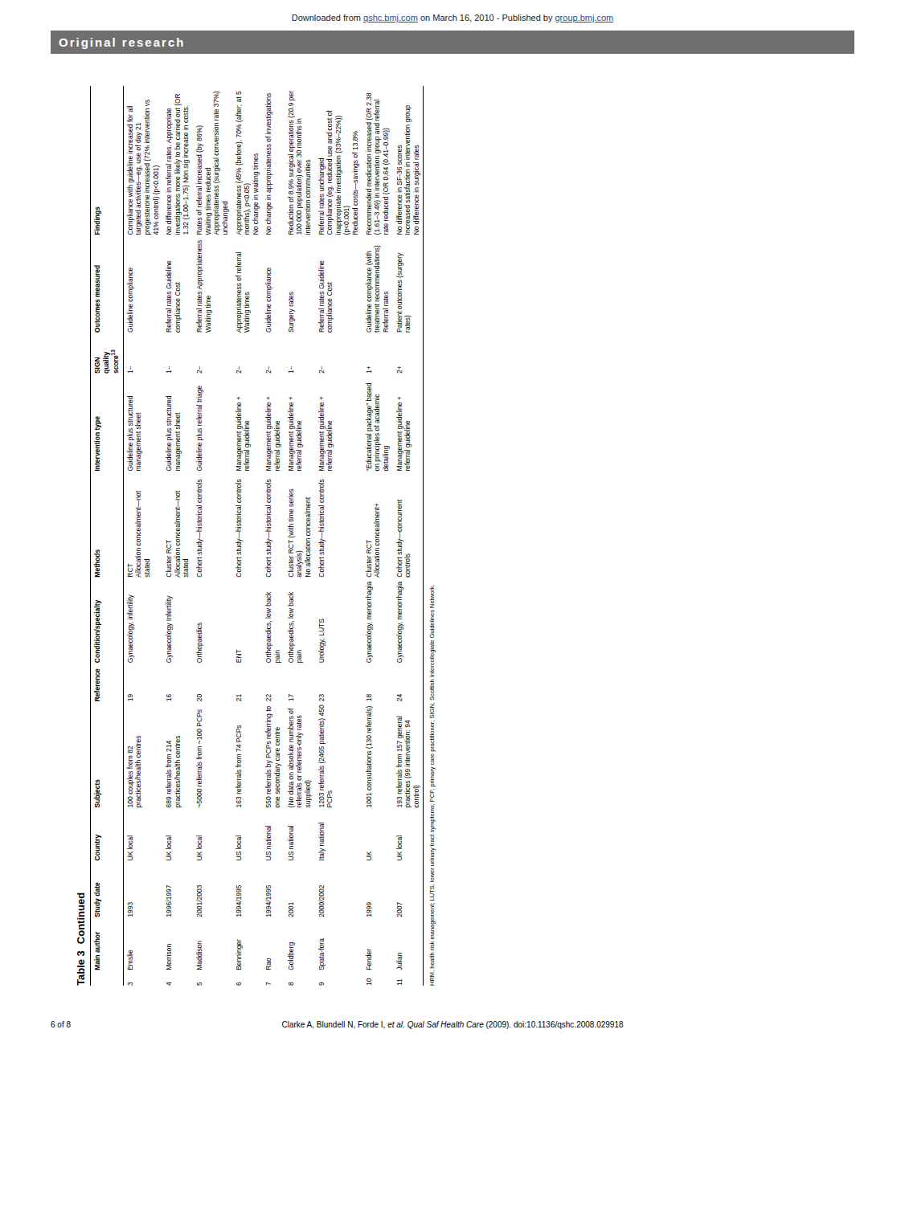Downloaded from qshc.bmj.com on March 16, 2010 - Published by group.bmj.com
Original research
Table 3 Continued
| | Main author | Study date | Country | Subjects | Reference | Condition/specialty | Methods | Intervention type | SIGN quality score 13 | Outcomes measured | Findings |
| --- | --- | --- | --- | --- | --- | --- | --- | --- | --- | --- | --- |
| 3 | Emslie | 1993 | UK local | 100 couples from 82 practices/health centres | 19 | Gynaecology, infertility | RCT Allocation concealment—not stated | Guideline plus structured management sheet | 1− | Guideline compliance | Compliance with guideline increased for all targeted activities—eg, use of day 21 progesterone increased (72% intervention vs 41% control) (p<0.001) |
| 4 | Morrison | 1996/1997 | UK local | 689 referrals from 214 practices/health centres | 16 | Gynaecology Infertility | Cluster RCT Allocation concealment—not stated | Guideline plus structured management sheet | 1− | Referral rates Guideline compliance Cost | No difference in referral rates. Appropriate investigations more likely to be carried out (OR 1.32 (1.00–1.75) Non sig increase in costs. |
| 5 | Maddison | 2001/2003 | UK local | ~5000 referrals from ~100 PCPs | 20 | Orthopaedics | Cohort study—historical controls | Guideline plus referral triage | 2− | Referral rates Appropriateness Waiting time | Rates of referral increased (by 86%) Waiting times reduced Appropriateness (surgical conversion rate 37%) unchanged |
| 6 | Benninger | 1994/1995 | US local | 163 referrals from 74 PCPs | 21 | ENT | Cohort study—historical controls | Management guideline + referral guideline | 2− | Appropriateness of referral Waiting times | Appropriateness (45% (before), 70% (after; at 5 months), p<0.05) No change in waiting times |
| 7 | Rao | 1994/1995 | US national | 550 referrals by PCPs referring to one secondary care centre | 22 | Orthopaedics, low back pain | Cohort study—historical controls | Management guideline + referral guideline | 2− | Guideline compliance | No change in appropriateness of investigations |
| 8 | Goldberg | 2001 | US national | (No data on absolute numbers of referrals or referrers-only rates supplied) | 17 | Orthopaedics, low back pain | Cluster RCT (with time series analysis) No allocation concealment | Management guideline + referral guideline | 1− | Surgery rates | Reduction of 8.9% surgical operations (20.9 per 100 000 population) over 30 months in intervention communities |
| 9 | Spata-fora | 2000/2002 | Italy national | 1203 referrals (2465 patients) 450 PCPs | 23 | Urology, LUTS | Cohort study—historical controls | Management guideline + referral guideline | 2− | Referral rates Guideline compliance Cost | Referral rates unchanged Compliance (eg, reduced use and cost of inappropriate investigation (33%–22%)) (p<0.001) Reduced costs—savings of 13.8% |
| 10 | Fender | 1999 | UK | 1001 consultations (130 referrals) | 18 | Gynaecology, menorrhagia | Cluster RCT Allocation concealment+ | “Educational package” based on principles of academic detailing | 1+ | Guideline compliance (with treatment recommendations) Referral rates | Recommended medication increased (OR 2.38 (1.61–3.49) in intervention group and referral rate reduced (OR 0.64 (0.41–0.99)) |
| 11 | Julian | 2007 | UK local | 193 referrals from 157 general practices (99 intervention: 94 control) | 24 | Gynaecology, menorrhagia | Cohort study—concurrent controls | Management guideline + referral guideline | 2+ | Patient outcomes (surgery rates) | No difference in SF-36 scores Increased satisfaction in intervention group No difference in surgical rates |
HRM, health risk management; LUTS, lower urinary tract symptoms; PCP, primary care practitioner; SIGN, Scottish Intercollegiate Guidelines Network.
6 of 8
Clarke A, Blundell N, Forde I, et al. Qual Saf Health Care (2009). doi:10.1136/qshc.2008.029918